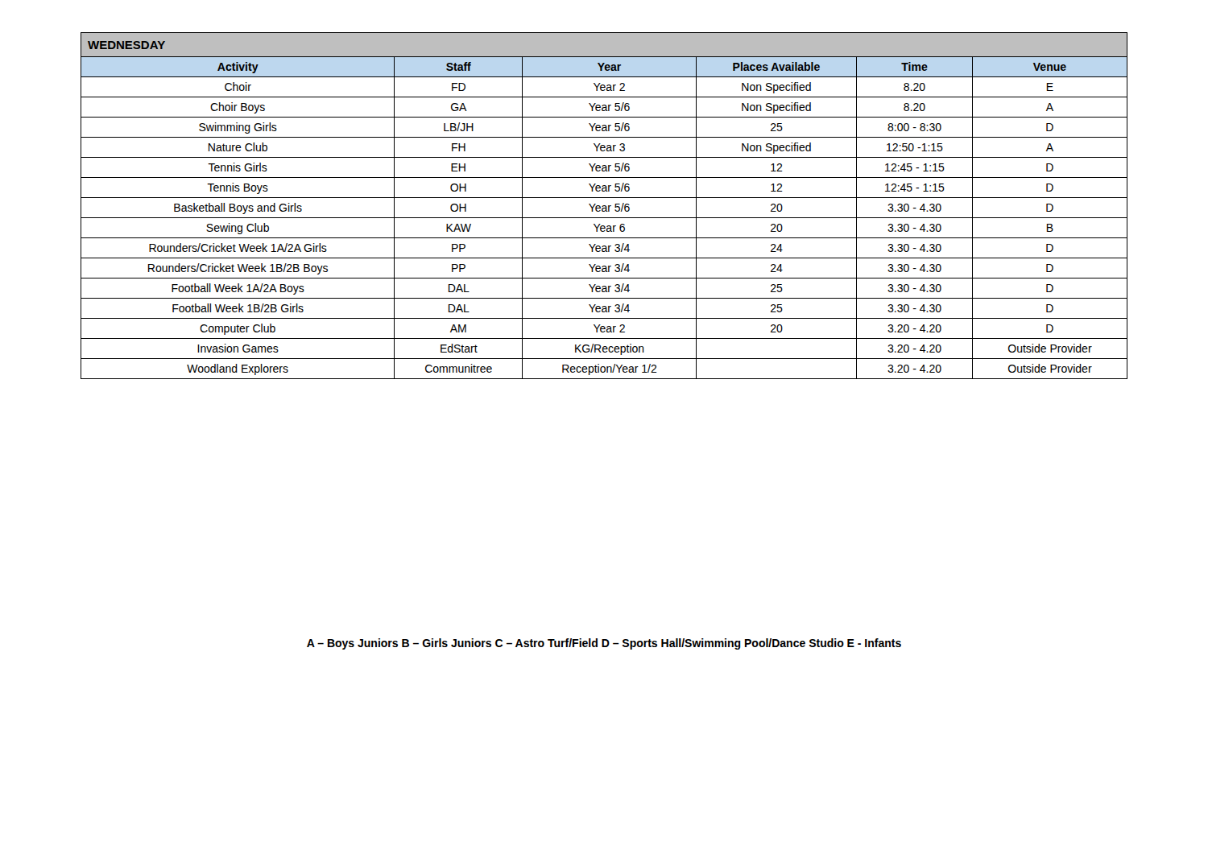WEDNESDAY
| Activity | Staff | Year | Places Available | Time | Venue |
| --- | --- | --- | --- | --- | --- |
| Choir | FD | Year 2 | Non Specified | 8.20 | E |
| Choir Boys | GA | Year 5/6 | Non Specified | 8.20 | A |
| Swimming Girls | LB/JH | Year 5/6 | 25 | 8:00 - 8:30 | D |
| Nature Club | FH | Year 3 | Non Specified | 12:50 -1:15 | A |
| Tennis Girls | EH | Year 5/6 | 12 | 12:45 - 1:15 | D |
| Tennis Boys | OH | Year 5/6 | 12 | 12:45 - 1:15 | D |
| Basketball Boys and Girls | OH | Year 5/6 | 20 | 3.30 - 4.30 | D |
| Sewing Club | KAW | Year 6 | 20 | 3.30 - 4.30 | B |
| Rounders/Cricket Week 1A/2A Girls | PP | Year 3/4 | 24 | 3.30 - 4.30 | D |
| Rounders/Cricket Week 1B/2B Boys | PP | Year 3/4 | 24 | 3.30 - 4.30 | D |
| Football Week 1A/2A Boys | DAL | Year 3/4 | 25 | 3.30 - 4.30 | D |
| Football Week 1B/2B Girls | DAL | Year 3/4 | 25 | 3.30 - 4.30 | D |
| Computer Club | AM | Year 2 | 20 | 3.20 - 4.20 | D |
| Invasion Games | EdStart | KG/Reception | | 3.20 - 4.20 | Outside Provider |
| Woodland Explorers | Communitree | Reception/Year 1/2 | | 3.20 - 4.20 | Outside Provider |
A – Boys Juniors B – Girls Juniors C – Astro Turf/Field D – Sports Hall/Swimming Pool/Dance Studio E - Infants